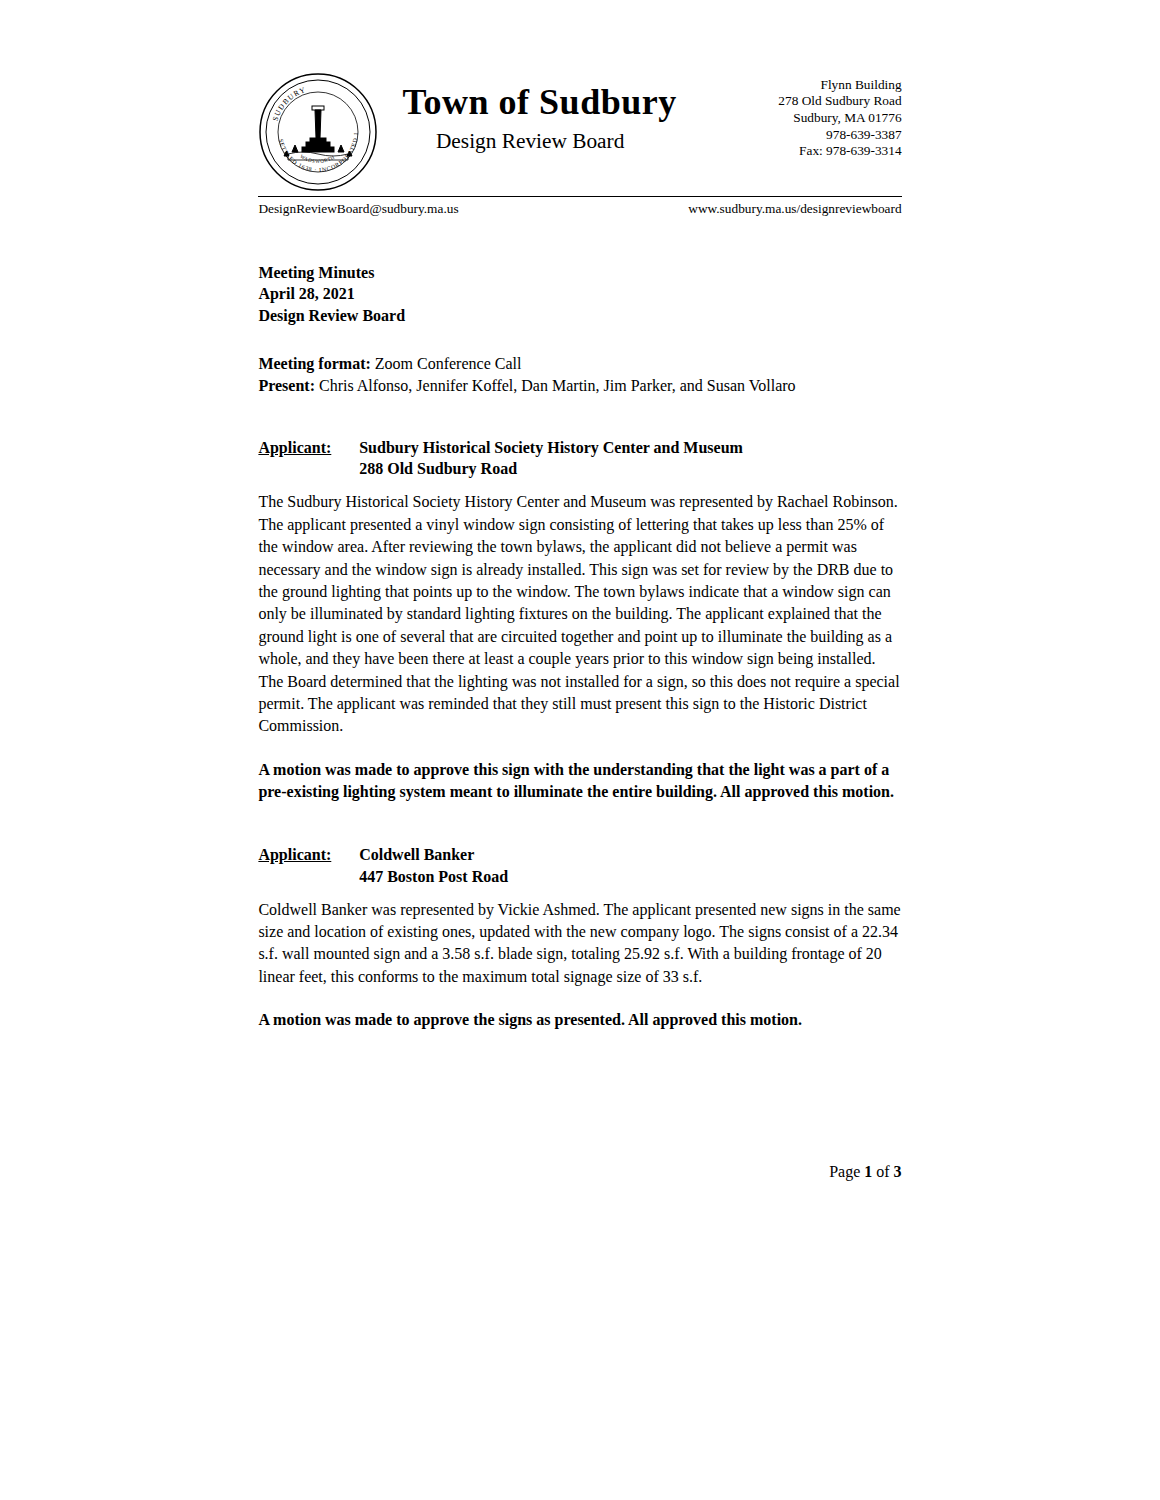SUDBURY SETTLED 1638 · INCORPORATED 1639 WADSWORTH
Town of Sudbury
Design Review Board
Flynn Building
278 Old Sudbury Road
Sudbury, MA 01776
978-639-3387
Fax: 978-639-3314
DesignReviewBoard@sudbury.ma.us www.sudbury.ma.us/designreviewboard
Meeting Minutes April 28, 2021 Design Review Board
Meeting format: Zoom Conference Call
Present: Chris Alfonso, Jennifer Koffel, Dan Martin, Jim Parker, and Susan Vollaro
Applicant: Sudbury Historical Society History Center and Museum 288 Old Sudbury Road
The Sudbury Historical Society History Center and Museum was represented by Rachael Robinson. The applicant presented a vinyl window sign consisting of lettering that takes up less than 25% of the window area. After reviewing the town bylaws, the applicant did not believe a permit was necessary and the window sign is already installed. This sign was set for review by the DRB due to the ground lighting that points up to the window. The town bylaws indicate that a window sign can only be illuminated by standard lighting fixtures on the building. The applicant explained that the ground light is one of several that are circuited together and point up to illuminate the building as a whole, and they have been there at least a couple years prior to this window sign being installed. The Board determined that the lighting was not installed for a sign, so this does not require a special permit. The applicant was reminded that they still must present this sign to the Historic District Commission.
A motion was made to approve this sign with the understanding that the light was a part of a pre-existing lighting system meant to illuminate the entire building. All approved this motion.
Applicant: Coldwell Banker 447 Boston Post Road
Coldwell Banker was represented by Vickie Ashmed. The applicant presented new signs in the same size and location of existing ones, updated with the new company logo. The signs consist of a 22.34 s.f. wall mounted sign and a 3.58 s.f. blade sign, totaling 25.92 s.f. With a building frontage of 20 linear feet, this conforms to the maximum total signage size of 33 s.f.
A motion was made to approve the signs as presented. All approved this motion.
Page 1 of 3